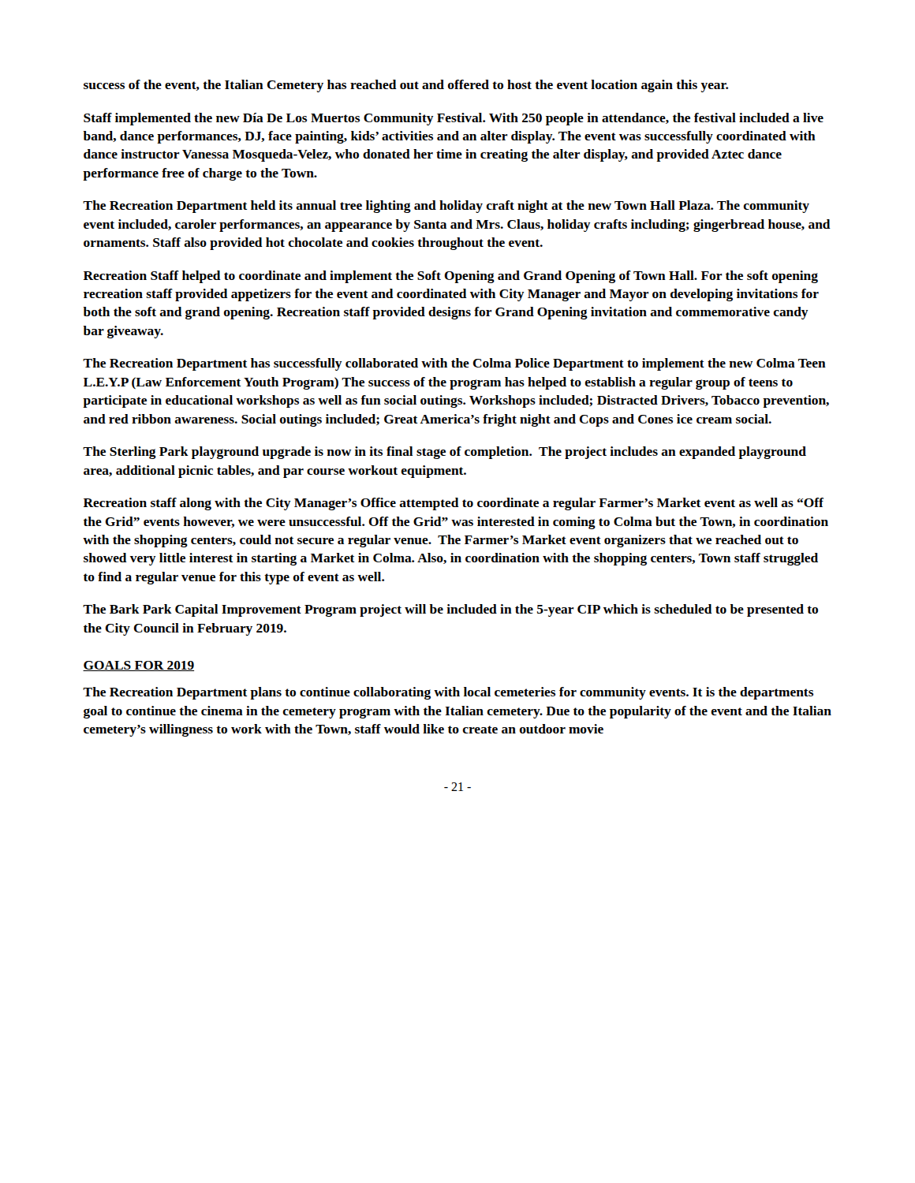success of the event, the Italian Cemetery has reached out and offered to host the event location again this year.
Staff implemented the new Día De Los Muertos Community Festival. With 250 people in attendance, the festival included a live band, dance performances, DJ, face painting, kids’ activities and an alter display. The event was successfully coordinated with dance instructor Vanessa Mosqueda-Velez, who donated her time in creating the alter display, and provided Aztec dance performance free of charge to the Town.
The Recreation Department held its annual tree lighting and holiday craft night at the new Town Hall Plaza. The community event included, caroler performances, an appearance by Santa and Mrs. Claus, holiday crafts including; gingerbread house, and ornaments. Staff also provided hot chocolate and cookies throughout the event.
Recreation Staff helped to coordinate and implement the Soft Opening and Grand Opening of Town Hall. For the soft opening recreation staff provided appetizers for the event and coordinated with City Manager and Mayor on developing invitations for both the soft and grand opening. Recreation staff provided designs for Grand Opening invitation and commemorative candy bar giveaway.
The Recreation Department has successfully collaborated with the Colma Police Department to implement the new Colma Teen L.E.Y.P (Law Enforcement Youth Program) The success of the program has helped to establish a regular group of teens to participate in educational workshops as well as fun social outings. Workshops included; Distracted Drivers, Tobacco prevention, and red ribbon awareness. Social outings included; Great America’s fright night and Cops and Cones ice cream social.
The Sterling Park playground upgrade is now in its final stage of completion. The project includes an expanded playground area, additional picnic tables, and par course workout equipment.
Recreation staff along with the City Manager’s Office attempted to coordinate a regular Farmer’s Market event as well as “Off the Grid” events however, we were unsuccessful. Off the Grid” was interested in coming to Colma but the Town, in coordination with the shopping centers, could not secure a regular venue. The Farmer’s Market event organizers that we reached out to showed very little interest in starting a Market in Colma. Also, in coordination with the shopping centers, Town staff struggled to find a regular venue for this type of event as well.
The Bark Park Capital Improvement Program project will be included in the 5-year CIP which is scheduled to be presented to the City Council in February 2019.
GOALS FOR 2019
The Recreation Department plans to continue collaborating with local cemeteries for community events. It is the departments goal to continue the cinema in the cemetery program with the Italian cemetery. Due to the popularity of the event and the Italian cemetery’s willingness to work with the Town, staff would like to create an outdoor movie
- 21 -